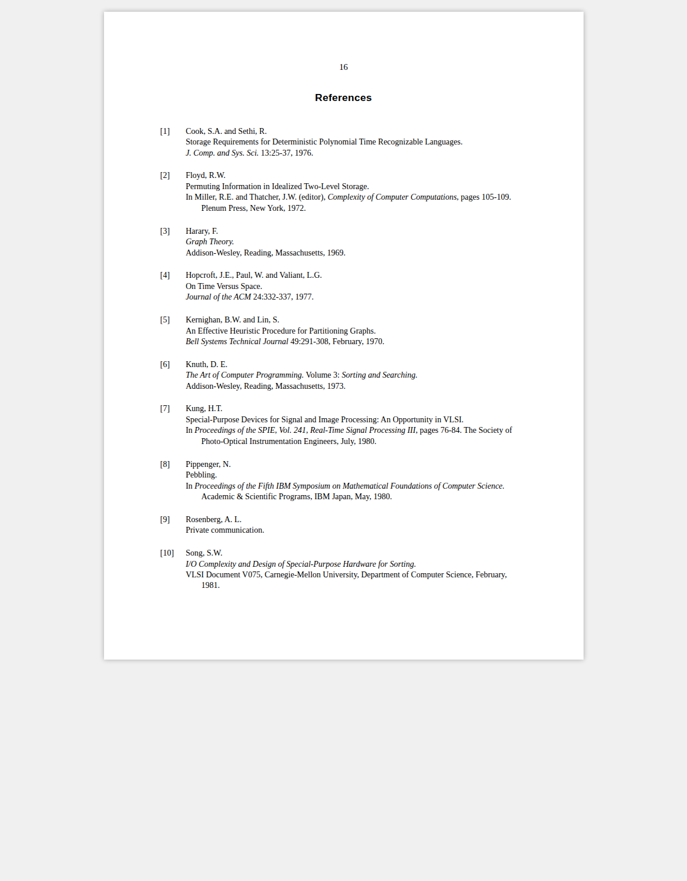16
References
[1] Cook, S.A. and Sethi, R. Storage Requirements for Deterministic Polynomial Time Recognizable Languages. J. Comp. and Sys. Sci. 13:25-37, 1976.
[2] Floyd, R.W. Permuting Information in Idealized Two-Level Storage. In Miller, R.E. and Thatcher, J.W. (editor), Complexity of Computer Computations, pages 105-109. Plenum Press, New York, 1972.
[3] Harary, F. Graph Theory. Addison-Wesley, Reading, Massachusetts, 1969.
[4] Hopcroft, J.E., Paul, W. and Valiant, L.G. On Time Versus Space. Journal of the ACM 24:332-337, 1977.
[5] Kernighan, B.W. and Lin, S. An Effective Heuristic Procedure for Partitioning Graphs. Bell Systems Technical Journal 49:291-308, February, 1970.
[6] Knuth, D. E. The Art of Computer Programming. Volume 3: Sorting and Searching. Addison-Wesley, Reading, Massachusetts, 1973.
[7] Kung, H.T. Special-Purpose Devices for Signal and Image Processing: An Opportunity in VLSI. In Proceedings of the SPIE, Vol. 241, Real-Time Signal Processing III, pages 76-84. The Society of Photo-Optical Instrumentation Engineers, July, 1980.
[8] Pippenger, N. Pebbling. In Proceedings of the Fifth IBM Symposium on Mathematical Foundations of Computer Science. Academic & Scientific Programs, IBM Japan, May, 1980.
[9] Rosenberg, A. L. Private communication.
[10] Song, S.W. I/O Complexity and Design of Special-Purpose Hardware for Sorting. VLSI Document V075, Carnegie-Mellon University, Department of Computer Science, February, 1981.